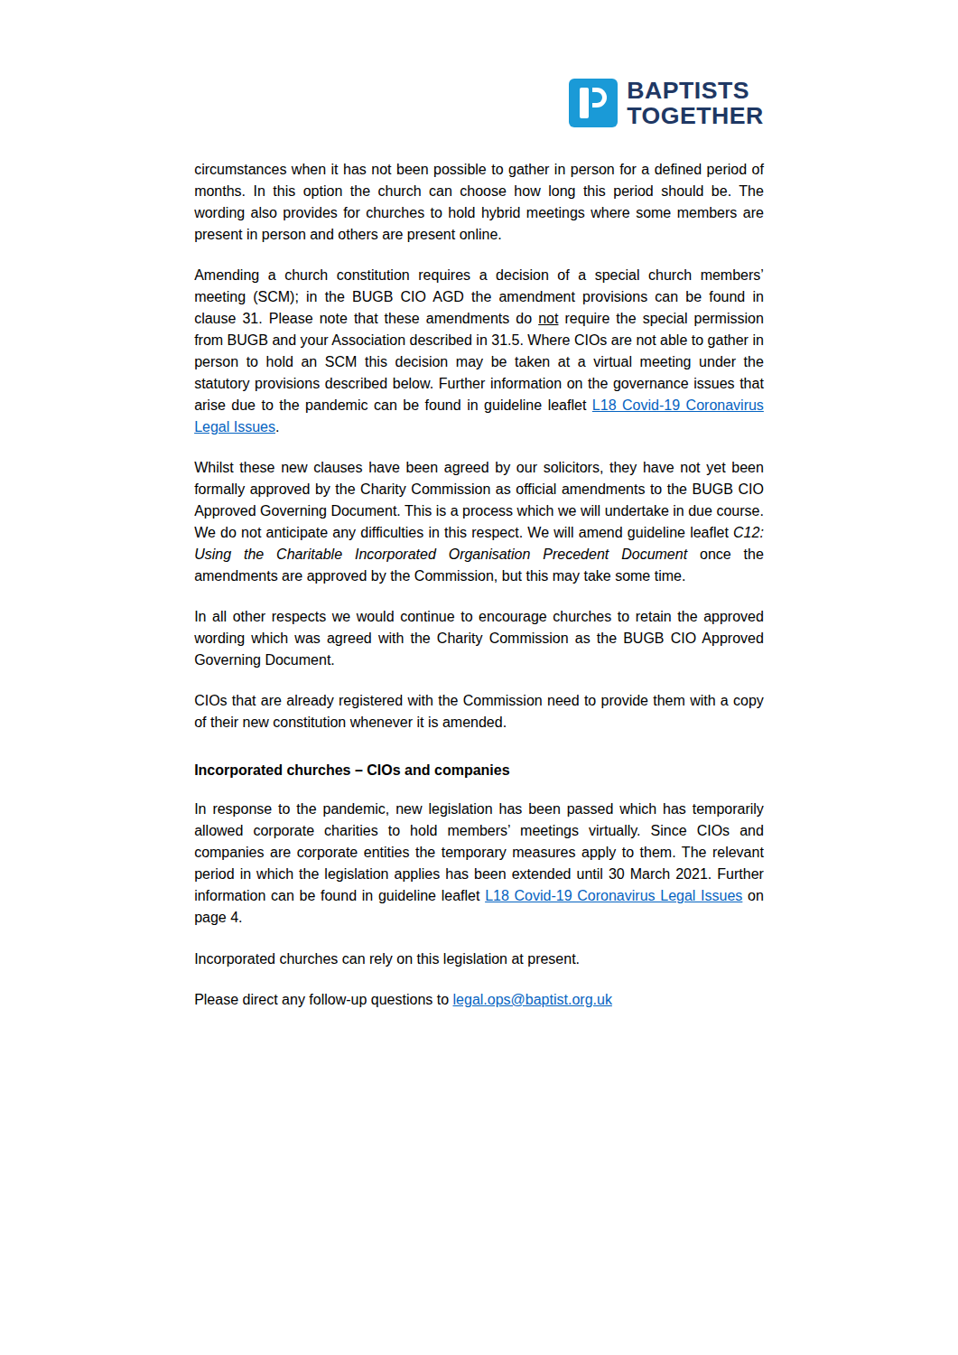Baptists Together
circumstances when it has not been possible to gather in person for a defined period of months. In this option the church can choose how long this period should be. The wording also provides for churches to hold hybrid meetings where some members are present in person and others are present online.
Amending a church constitution requires a decision of a special church members’ meeting (SCM); in the BUGB CIO AGD the amendment provisions can be found in clause 31. Please note that these amendments do not require the special permission from BUGB and your Association described in 31.5. Where CIOs are not able to gather in person to hold an SCM this decision may be taken at a virtual meeting under the statutory provisions described below. Further information on the governance issues that arise due to the pandemic can be found in guideline leaflet L18 Covid-19 Coronavirus Legal Issues.
Whilst these new clauses have been agreed by our solicitors, they have not yet been formally approved by the Charity Commission as official amendments to the BUGB CIO Approved Governing Document. This is a process which we will undertake in due course. We do not anticipate any difficulties in this respect. We will amend guideline leaflet C12: Using the Charitable Incorporated Organisation Precedent Document once the amendments are approved by the Commission, but this may take some time.
In all other respects we would continue to encourage churches to retain the approved wording which was agreed with the Charity Commission as the BUGB CIO Approved Governing Document.
CIOs that are already registered with the Commission need to provide them with a copy of their new constitution whenever it is amended.
Incorporated churches – CIOs and companies
In response to the pandemic, new legislation has been passed which has temporarily allowed corporate charities to hold members’ meetings virtually. Since CIOs and companies are corporate entities the temporary measures apply to them. The relevant period in which the legislation applies has been extended until 30 March 2021. Further information can be found in guideline leaflet L18 Covid-19 Coronavirus Legal Issues on page 4.
Incorporated churches can rely on this legislation at present.
Please direct any follow-up questions to legal.ops@baptist.org.uk